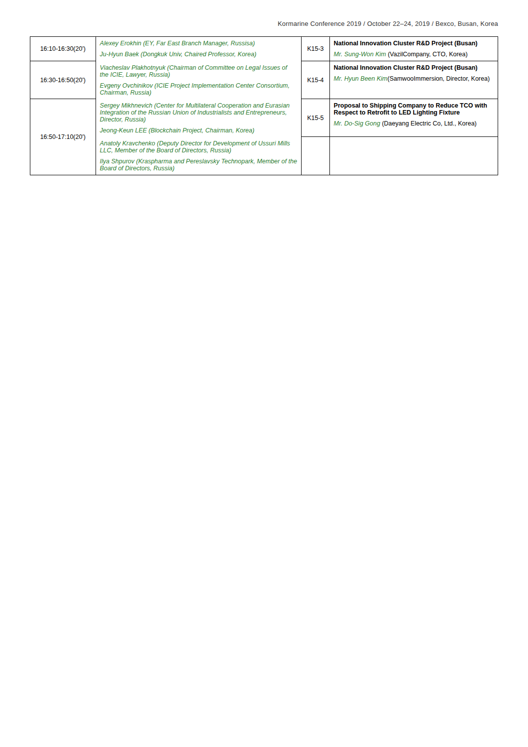Kormarine Conference 2019 / October 22–24, 2019 / Bexco, Busan, Korea
| 16:10-16:30(20') | Alexey Erokhin (EY, Far East Branch Manager, Russisa) Ju-Hyun Baek (Dongkuk Univ, Chaired Professor, Korea) | K15-3 | National Innovation Cluster R&D Project (Busan) Mr. Sung-Won Kim (VazilCompany, CTO, Korea) |
| 16:30-16:50(20') | Viacheslav Plakhotnyuk (Chairman of Committee on Legal Issues of the ICIE, Lawyer, Russia) Evgeny Ovchinikov (ICIE Project Implementation Center Consortium, Chairman, Russia) | K15-4 | National Innovation Cluster R&D Project (Busan) Mr. Hyun Been Kim (SamwooImmersion, Director, Korea) |
| 16:50-17:10(20') | Sergey Mikhnevich (Center for Multilateral Cooperation and Eurasian Integration of the Russian Union of Industrialists and Entrepreneurs, Director, Russia) Jeong-Keun LEE (Blockchain Project, Chairman, Korea) | K15-5 | Proposal to Shipping Company to Reduce TCO with Respect to Retrofit to LED Lighting Fixture Mr. Do-Sig Gong (Daeyang Electric Co, Ltd., Korea) |
| Anatoly Kravchenko (Deputy Director for Development of Ussuri Mills LLC, Member of the Board of Directors, Russia) Ilya Shpurov (Kraspharma and Pereslavsky Technopark, Member of the Board of Directors, Russia) | | |